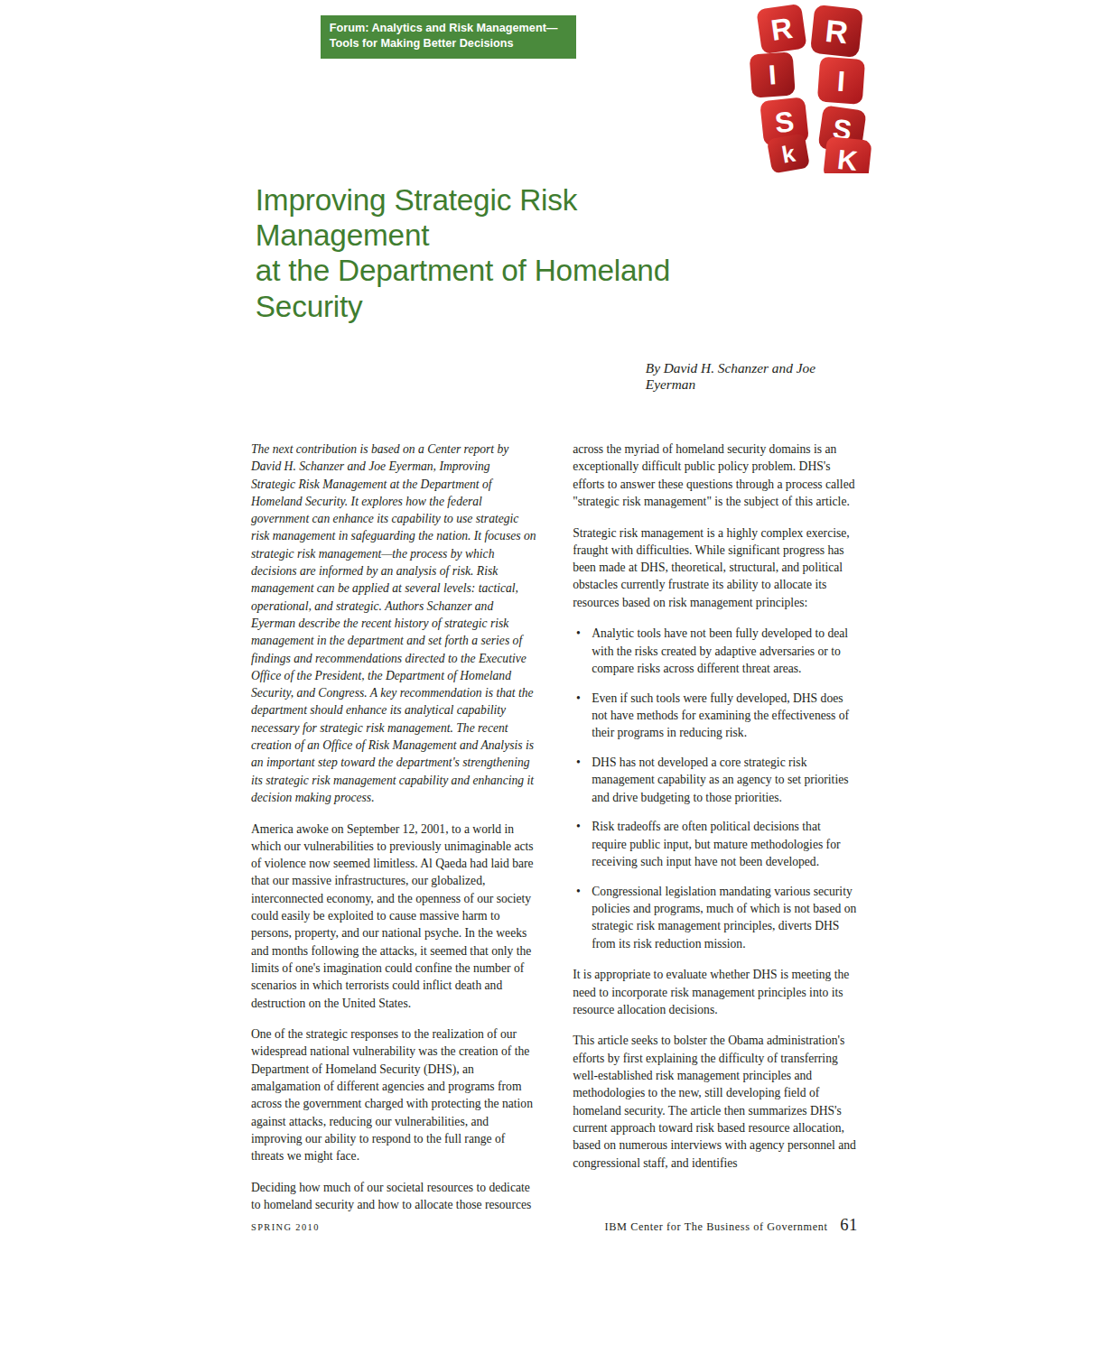Forum: Analytics and Risk Management—
Tools for Making Better Decisions
R R I I S S k K
Improving Strategic Risk Management
at the Department of Homeland Security
By David H. Schanzer and Joe Eyerman
The next contribution is based on a Center report by David H. Schanzer and Joe Eyerman, Improving Strategic Risk Management at the Department of Homeland Security. It explores how the federal government can enhance its capability to use strategic risk management in safeguarding the nation. It focuses on strategic risk management—the process by which decisions are informed by an analysis of risk. Risk management can be applied at several levels: tactical, operational, and strategic. Authors Schanzer and Eyerman describe the recent history of strategic risk management in the department and set forth a series of findings and recommendations directed to the Executive Office of the President, the Department of Homeland Security, and Congress. A key recommendation is that the department should enhance its analytical capability necessary for strategic risk management. The recent creation of an Office of Risk Management and Analysis is an important step toward the department's strengthening its strategic risk management capability and enhancing it decision making process.
America awoke on September 12, 2001, to a world in which our vulnerabilities to previously unimaginable acts of violence now seemed limitless. Al Qaeda had laid bare that our massive infrastructures, our globalized, interconnected economy, and the openness of our society could easily be exploited to cause massive harm to persons, property, and our national psyche. In the weeks and months following the attacks, it seemed that only the limits of one's imagination could confine the number of scenarios in which terrorists could inflict death and destruction on the United States.
One of the strategic responses to the realization of our widespread national vulnerability was the creation of the Department of Homeland Security (DHS), an amalgamation of different agencies and programs from across the government charged with protecting the nation against attacks, reducing our vulnerabilities, and improving our ability to respond to the full range of threats we might face.
Deciding how much of our societal resources to dedicate to homeland security and how to allocate those resources
across the myriad of homeland security domains is an exceptionally difficult public policy problem. DHS's efforts to answer these questions through a process called "strategic risk management" is the subject of this article.
Strategic risk management is a highly complex exercise, fraught with difficulties. While significant progress has been made at DHS, theoretical, structural, and political obstacles currently frustrate its ability to allocate its resources based on risk management principles:
Analytic tools have not been fully developed to deal with the risks created by adaptive adversaries or to compare risks across different threat areas.
Even if such tools were fully developed, DHS does not have methods for examining the effectiveness of their programs in reducing risk.
DHS has not developed a core strategic risk management capability as an agency to set priorities and drive budgeting to those priorities.
Risk tradeoffs are often political decisions that require public input, but mature methodologies for receiving such input have not been developed.
Congressional legislation mandating various security policies and programs, much of which is not based on strategic risk management principles, diverts DHS from its risk reduction mission.
It is appropriate to evaluate whether DHS is meeting the need to incorporate risk management principles into its resource allocation decisions.
This article seeks to bolster the Obama administration's efforts by first explaining the difficulty of transferring well-established risk management principles and methodologies to the new, still developing field of homeland security. The article then summarizes DHS's current approach toward risk based resource allocation, based on numerous interviews with agency personnel and congressional staff, and identifies
SPRING 2010
IBM Center for The Business of Government 61